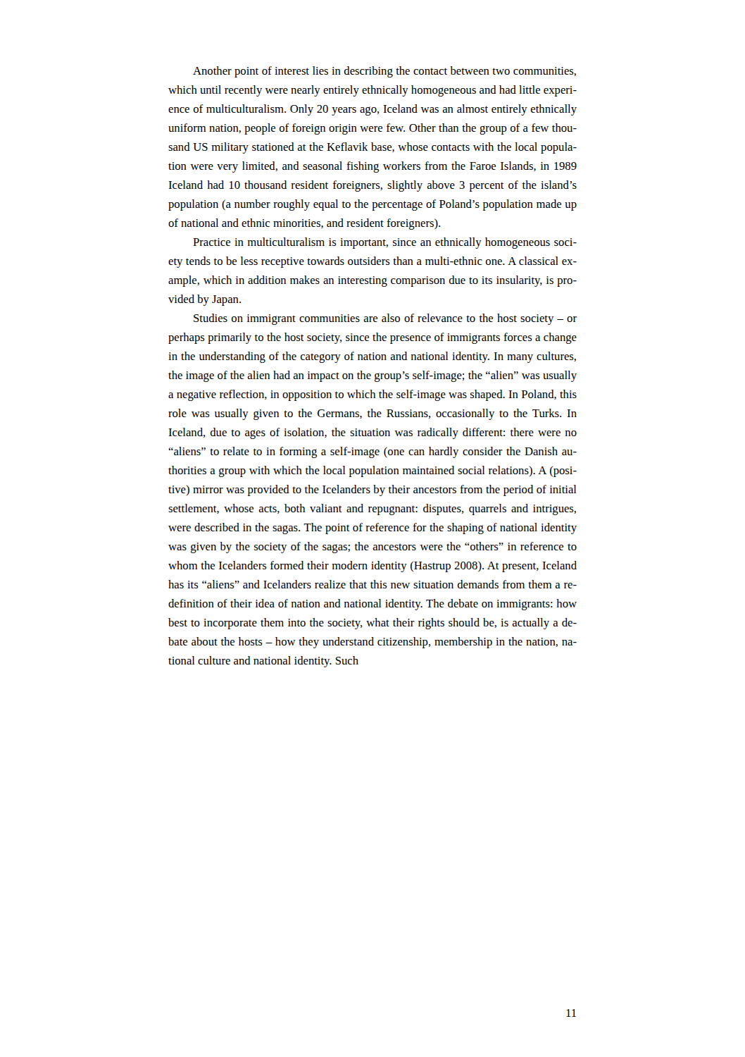Another point of interest lies in describing the contact between two communities, which until recently were nearly entirely ethnically homogeneous and had little experience of multiculturalism. Only 20 years ago, Iceland was an almost entirely ethnically uniform nation, people of foreign origin were few. Other than the group of a few thousand US military stationed at the Keflavik base, whose contacts with the local population were very limited, and seasonal fishing workers from the Faroe Islands, in 1989 Iceland had 10 thousand resident foreigners, slightly above 3 percent of the island’s population (a number roughly equal to the percentage of Poland’s population made up of national and ethnic minorities, and resident foreigners).
Practice in multiculturalism is important, since an ethnically homogeneous society tends to be less receptive towards outsiders than a multi-ethnic one. A classical example, which in addition makes an interesting comparison due to its insularity, is provided by Japan.
Studies on immigrant communities are also of relevance to the host society – or perhaps primarily to the host society, since the presence of immigrants forces a change in the understanding of the category of nation and national identity. In many cultures, the image of the alien had an impact on the group’s self-image; the “alien” was usually a negative reflection, in opposition to which the self-image was shaped. In Poland, this role was usually given to the Germans, the Russians, occasionally to the Turks. In Iceland, due to ages of isolation, the situation was radically different: there were no “aliens” to relate to in forming a self-image (one can hardly consider the Danish authorities a group with which the local population maintained social relations). A (positive) mirror was provided to the Icelanders by their ancestors from the period of initial settlement, whose acts, both valiant and repugnant: disputes, quarrels and intrigues, were described in the sagas. The point of reference for the shaping of national identity was given by the society of the sagas; the ancestors were the “others” in reference to whom the Icelanders formed their modern identity (Hastrup 2008). At present, Iceland has its “aliens” and Icelanders realize that this new situation demands from them a redefinition of their idea of nation and national identity. The debate on immigrants: how best to incorporate them into the society, what their rights should be, is actually a debate about the hosts – how they understand citizenship, membership in the nation, national culture and national identity. Such
11